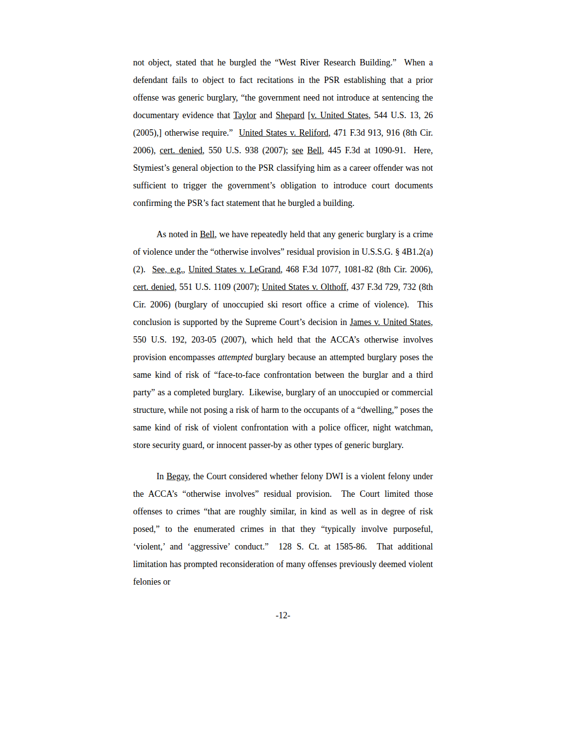not object, stated that he burgled the “West River Research Building.” When a defendant fails to object to fact recitations in the PSR establishing that a prior offense was generic burglary, “the government need not introduce at sentencing the documentary evidence that Taylor and Shepard [v. United States, 544 U.S. 13, 26 (2005),] otherwise require.” United States v. Reliford, 471 F.3d 913, 916 (8th Cir. 2006), cert. denied, 550 U.S. 938 (2007); see Bell, 445 F.3d at 1090-91. Here, Stymiest’s general objection to the PSR classifying him as a career offender was not sufficient to trigger the government’s obligation to introduce court documents confirming the PSR’s fact statement that he burgled a building.
As noted in Bell, we have repeatedly held that any generic burglary is a crime of violence under the “otherwise involves” residual provision in U.S.S.G. § 4B1.2(a)(2). See, e.g., United States v. LeGrand, 468 F.3d 1077, 1081-82 (8th Cir. 2006), cert. denied, 551 U.S. 1109 (2007); United States v. Olthoff, 437 F.3d 729, 732 (8th Cir. 2006) (burglary of unoccupied ski resort office a crime of violence). This conclusion is supported by the Supreme Court’s decision in James v. United States, 550 U.S. 192, 203-05 (2007), which held that the ACCA’s otherwise involves provision encompasses attempted burglary because an attempted burglary poses the same kind of risk of “face-to-face confrontation between the burglar and a third party” as a completed burglary. Likewise, burglary of an unoccupied or commercial structure, while not posing a risk of harm to the occupants of a “dwelling,” poses the same kind of risk of violent confrontation with a police officer, night watchman, store security guard, or innocent passer-by as other types of generic burglary.
In Begay, the Court considered whether felony DWI is a violent felony under the ACCA’s “otherwise involves” residual provision. The Court limited those offenses to crimes “that are roughly similar, in kind as well as in degree of risk posed,” to the enumerated crimes in that they “typically involve purposeful, ‘violent,’ and ‘aggressive’ conduct.” 128 S. Ct. at 1585-86. That additional limitation has prompted reconsideration of many offenses previously deemed violent felonies or
-12-